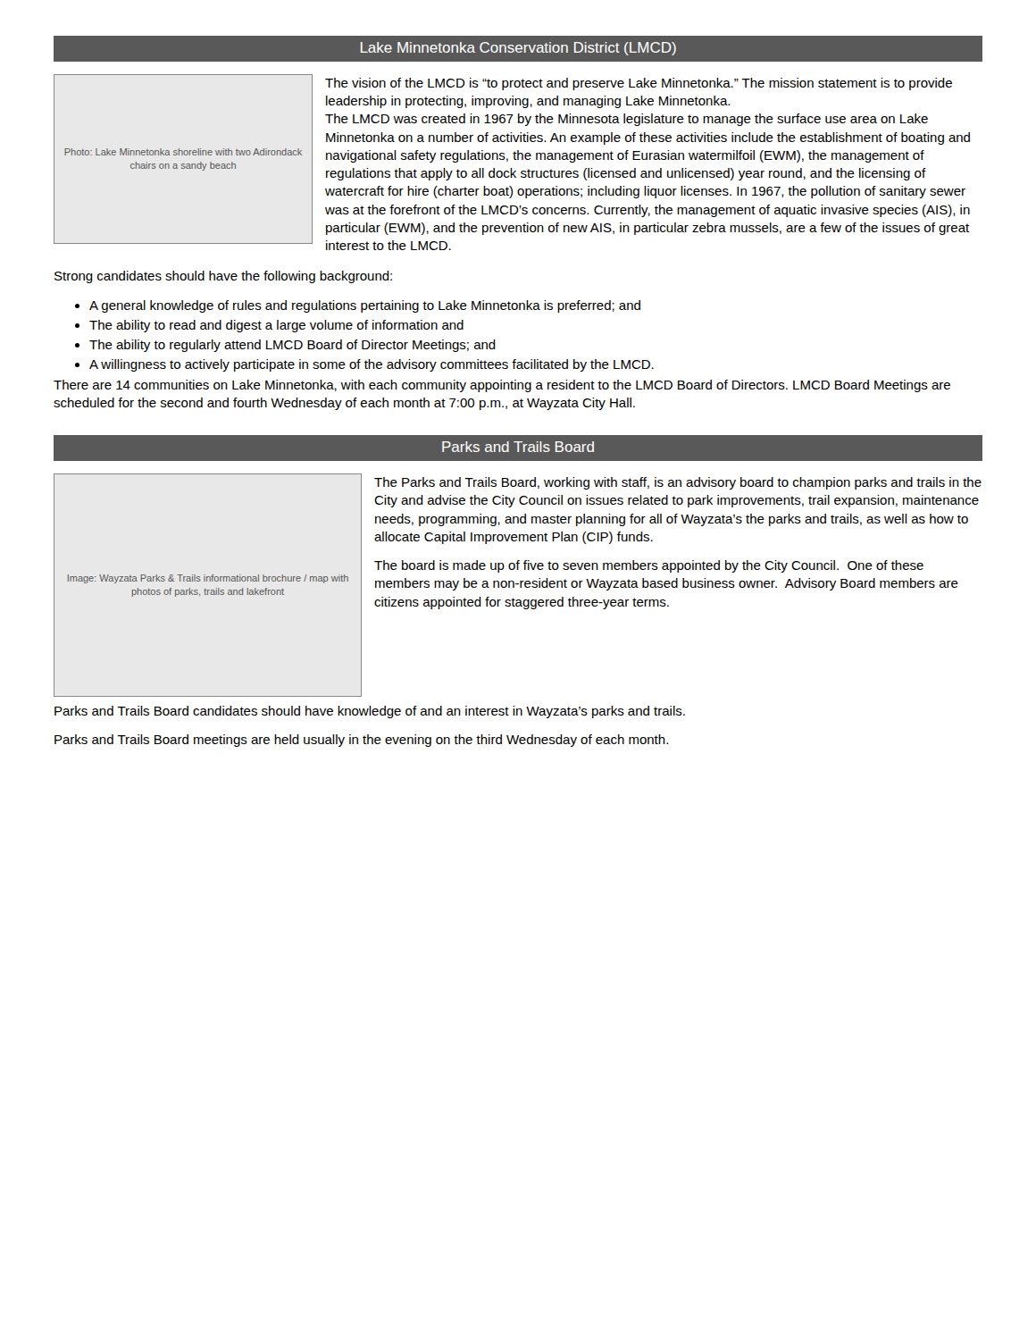Lake Minnetonka Conservation District (LMCD)
Photo: Lake Minnetonka shoreline with two Adirondack chairs on a sandy beach
The vision of the LMCD is “to protect and preserve Lake Minnetonka.” The mission statement is to provide leadership in protecting, improving, and managing Lake Minnetonka.
The LMCD was created in 1967 by the Minnesota legislature to manage the surface use area on Lake Minnetonka on a number of activities. An example of these activities include the establishment of boating and navigational safety regulations, the management of Eurasian watermilfoil (EWM), the management of regulations that apply to all dock structures (licensed and unlicensed) year round, and the licensing of watercraft for hire (charter boat) operations; including liquor licenses. In 1967, the pollution of sanitary sewer was at the forefront of the LMCD’s concerns. Currently, the management of aquatic invasive species (AIS), in particular (EWM), and the prevention of new AIS, in particular zebra mussels, are a few of the issues of great interest to the LMCD.
Strong candidates should have the following background:
A general knowledge of rules and regulations pertaining to Lake Minnetonka is preferred; and
The ability to read and digest a large volume of information and
The ability to regularly attend LMCD Board of Director Meetings; and
A willingness to actively participate in some of the advisory committees facilitated by the LMCD.
There are 14 communities on Lake Minnetonka, with each community appointing a resident to the LMCD Board of Directors. LMCD Board Meetings are scheduled for the second and fourth Wednesday of each month at 7:00 p.m., at Wayzata City Hall.
Parks and Trails Board
Image: Wayzata Parks & Trails informational brochure / map with photos of parks, trails and lakefront
The Parks and Trails Board, working with staff, is an advisory board to champion parks and trails in the City and advise the City Council on issues related to park improvements, trail expansion, maintenance needs, programming, and master planning for all of Wayzata’s the parks and trails, as well as how to allocate Capital Improvement Plan (CIP) funds.
The board is made up of five to seven members appointed by the City Council. One of these members may be a non-resident or Wayzata based business owner. Advisory Board members are citizens appointed for staggered three-year terms.
Parks and Trails Board candidates should have knowledge of and an interest in Wayzata’s parks and trails.
Parks and Trails Board meetings are held usually in the evening on the third Wednesday of each month.